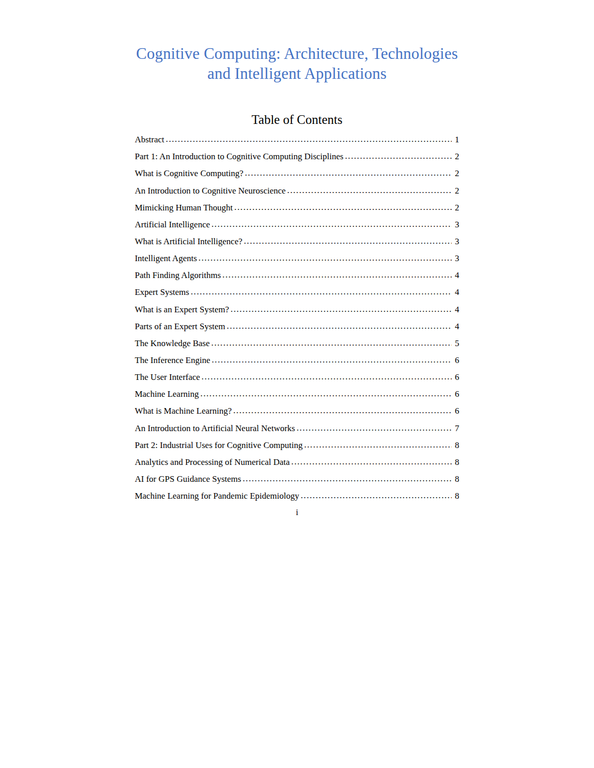Cognitive Computing: Architecture, Technologies and Intelligent Applications
Table of Contents
Abstract .................................................................................................................. 1
Part 1: An Introduction to Cognitive Computing Disciplines ........................................... 2
What is Cognitive Computing? ...................................................................................... 2
An Introduction to Cognitive Neuroscience ............................................................ 2
Mimicking Human Thought ......................................................................................... 2
Artificial Intelligence .................................................................................................... 3
What is Artificial Intelligence? ................................................................................... 3
Intelligent Agents ..................................................................................................... 3
Path Finding Algorithms ........................................................................................... 4
Expert Systems ............................................................................................................... 4
What is an Expert System? ......................................................................................... 4
Parts of an Expert System .......................................................................................... 4
The Knowledge Base ................................................................................................. 5
The Inference Engine ................................................................................................ 6
The User Interface ................................................................................................... 6
Machine Learning ......................................................................................................... 6
What is Machine Learning? ....................................................................................... 6
An Introduction to Artificial Neural Networks ........................................................ 7
Part 2: Industrial Uses for Cognitive Computing ............................................................. 8
Analytics and Processing of Numerical Data ................................................................ 8
AI for GPS Guidance Systems ................................................................................... 8
Machine Learning for Pandemic Epidemiology ....................................................... 8
i